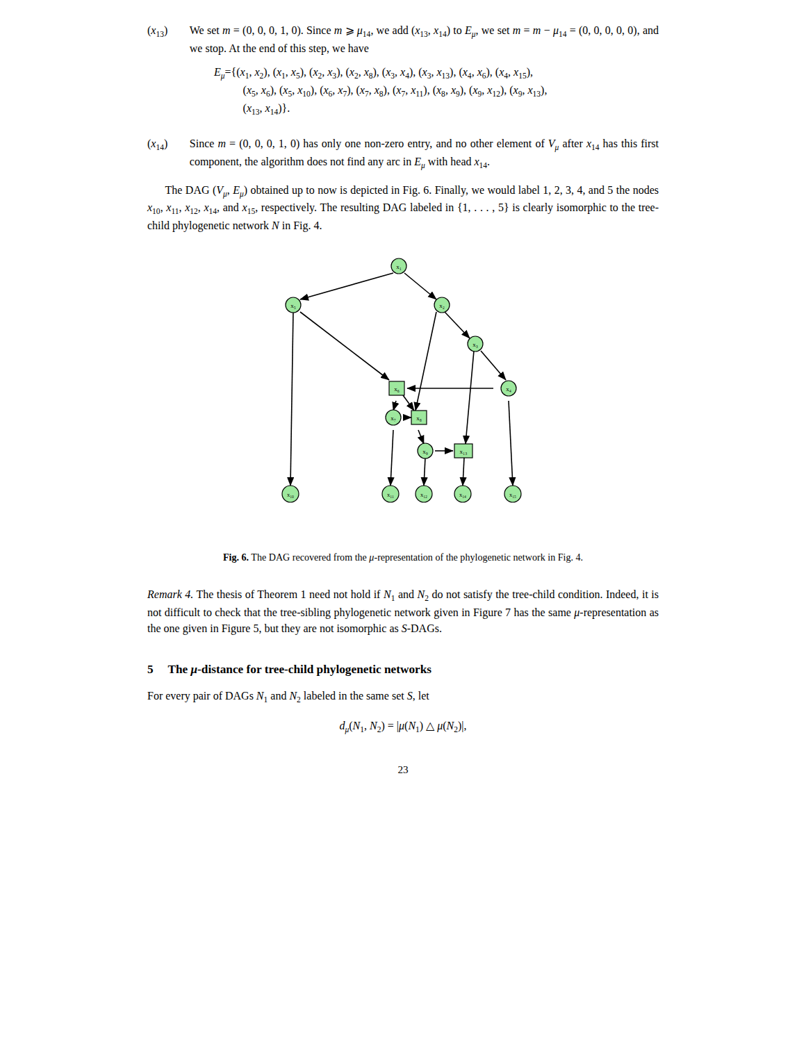(x13)
We set m = (0, 0, 0, 1, 0). Since m ⩾ μ14, we add (x13, x14) to Eμ, we set m = m − μ14 = (0, 0, 0, 0, 0), and we stop. At the end of this step, we have
Eμ={(x1, x2), (x1, x5), (x2, x3), (x2, x8), (x3, x4), (x3, x13), (x4, x6), (x4, x15), (x5, x6), (x5, x10), (x6, x7), (x7, x8), (x7, x11), (x8, x9), (x9, x12), (x9, x13), (x13, x14)}.
(x14)
Since m = (0, 0, 0, 1, 0) has only one non-zero entry, and no other element of Vμ after x14 has this first component, the algorithm does not find any arc in Eμ with head x14.
The DAG (Vμ, Eμ) obtained up to now is depicted in Fig. 6. Finally, we would label 1, 2, 3, 4, and 5 the nodes x10, x11, x12, x14, and x15, respectively. The resulting DAG labeled in {1, . . . , 5} is clearly isomorphic to the tree-child phylogenetic network N in Fig. 4.
x₁ x₅ x₂ x₃ x₆ x₄ x₇ x₈ x₉ x₁₃ x₁₀ x₁₁ x₁₂ x₁₄ x₁₅
Fig. 6. The DAG recovered from the μ-representation of the phylogenetic network in Fig. 4.
Remark 4. The thesis of Theorem 1 need not hold if N1 and N2 do not satisfy the tree-child condition. Indeed, it is not difficult to check that the tree-sibling phylogenetic network given in Figure 7 has the same μ-representation as the one given in Figure 5, but they are not isomorphic as S-DAGs.
5 The μ-distance for tree-child phylogenetic networks
For every pair of DAGs N1 and N2 labeled in the same set S, let
dμ(N1, N2) = |μ(N1) △ μ(N2)|,
23